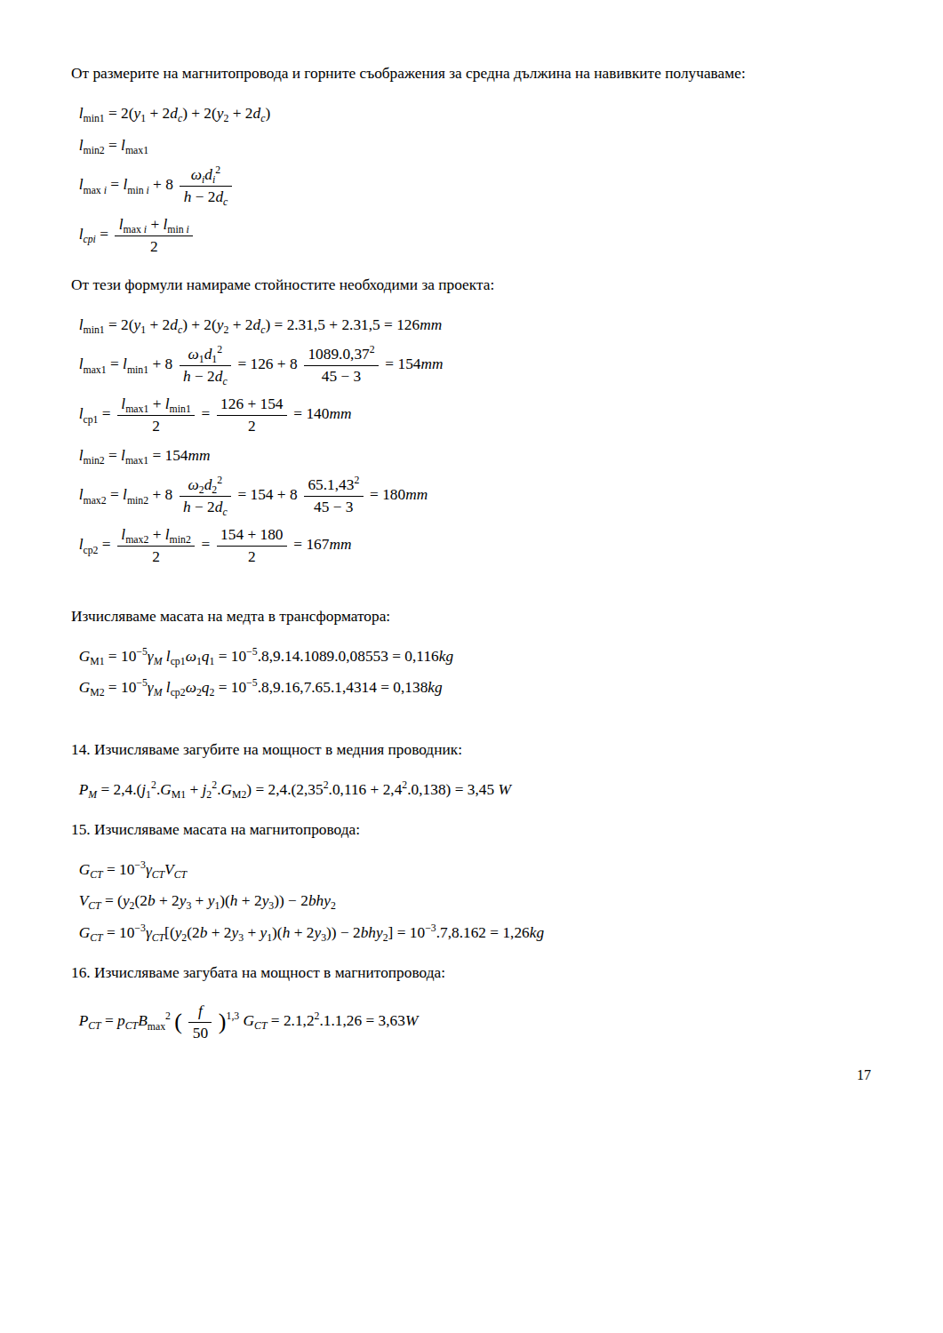От размерите на магнитопровода и горните съображения за средна дължина на навивките получаваме:
lmin1 = 2(y1 + 2dc) + 2(y2 + 2dc) lmin2 = lmax1 lmax i = lmin i + 8 ωidi2 h − 2dc lcpi = lmax i + lmin i 2
От тези формули намираме стойностите необходими за проекта:
lmin1 = 2(y1 + 2dc) + 2(y2 + 2dc) = 2.31,5 + 2.31,5 = 126mm lmax1 = lmin1 + 8 ω1d12 h − 2dc = 126 + 8 1089.0,372 45 − 3 = 154mm lcp1 = lmax1 + lmin1 2 = 126 + 154 2 = 140mm lmin2 = lmax1 = 154mm lmax2 = lmin2 + 8 ω2d22 h − 2dc = 154 + 8 65.1,432 45 − 3 = 180mm lcp2 = lmax2 + lmin2 2 = 154 + 180 2 = 167mm
Изчисляваме масата на медта в трансформатора:
GM1 = 10−5γM lcp1ω1q1 = 10−5.8,9.14.1089.0,08553 = 0,116kg GM2 = 10−5γM lcp2ω2q2 = 10−5.8,9.16,7.65.1,4314 = 0,138kg
14. Изчисляваме загубите на мощност в медния проводник:
PM = 2,4.(j12.GM1 + j22.GM2) = 2,4.(2,352.0,116 + 2,42.0,138) = 3,45 W
15. Изчисляваме масата на магнитопровода:
GCT = 10−3γCTVCT VCT = (y2(2b + 2y3 + y1)(h + 2y3)) − 2bhy2 GCT = 10−3γCT[(y2(2b + 2y3 + y1)(h + 2y3)) − 2bhy2] = 10−3.7,8.162 = 1,26kg
16. Изчисляваме загубата на мощност в магнитопровода:
PCT = pCTBmax2 ( f 50 )1,3 GCT = 2.1,22.1.1,26 = 3,63W
17